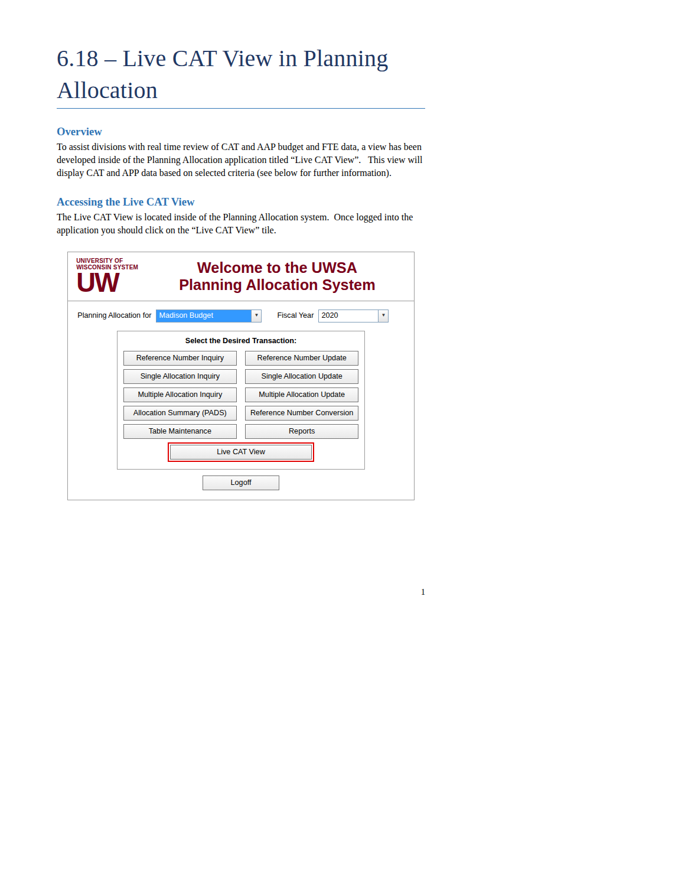6.18 – Live CAT View in Planning Allocation
Overview
To assist divisions with real time review of CAT and AAP budget and FTE data, a view has been developed inside of the Planning Allocation application titled “Live CAT View”. This view will display CAT and APP data based on selected criteria (see below for further information).
Accessing the Live CAT View
The Live CAT View is located inside of the Planning Allocation system. Once logged into the application you should click on the “Live CAT View” tile.
University of
Wisconsin System
UW
Welcome to the UWSA
Planning Allocation System
Planning Allocation for Madison Budget▼ Fiscal Year 2020▼
Select the Desired Transaction:
Reference Number Inquiry
Reference Number Update
Single Allocation Inquiry
Single Allocation Update
Multiple Allocation Inquiry
Multiple Allocation Update
Allocation Summary (PADS)
Reference Number Conversion
Table Maintenance
Reports
Live CAT View
Logoff
1